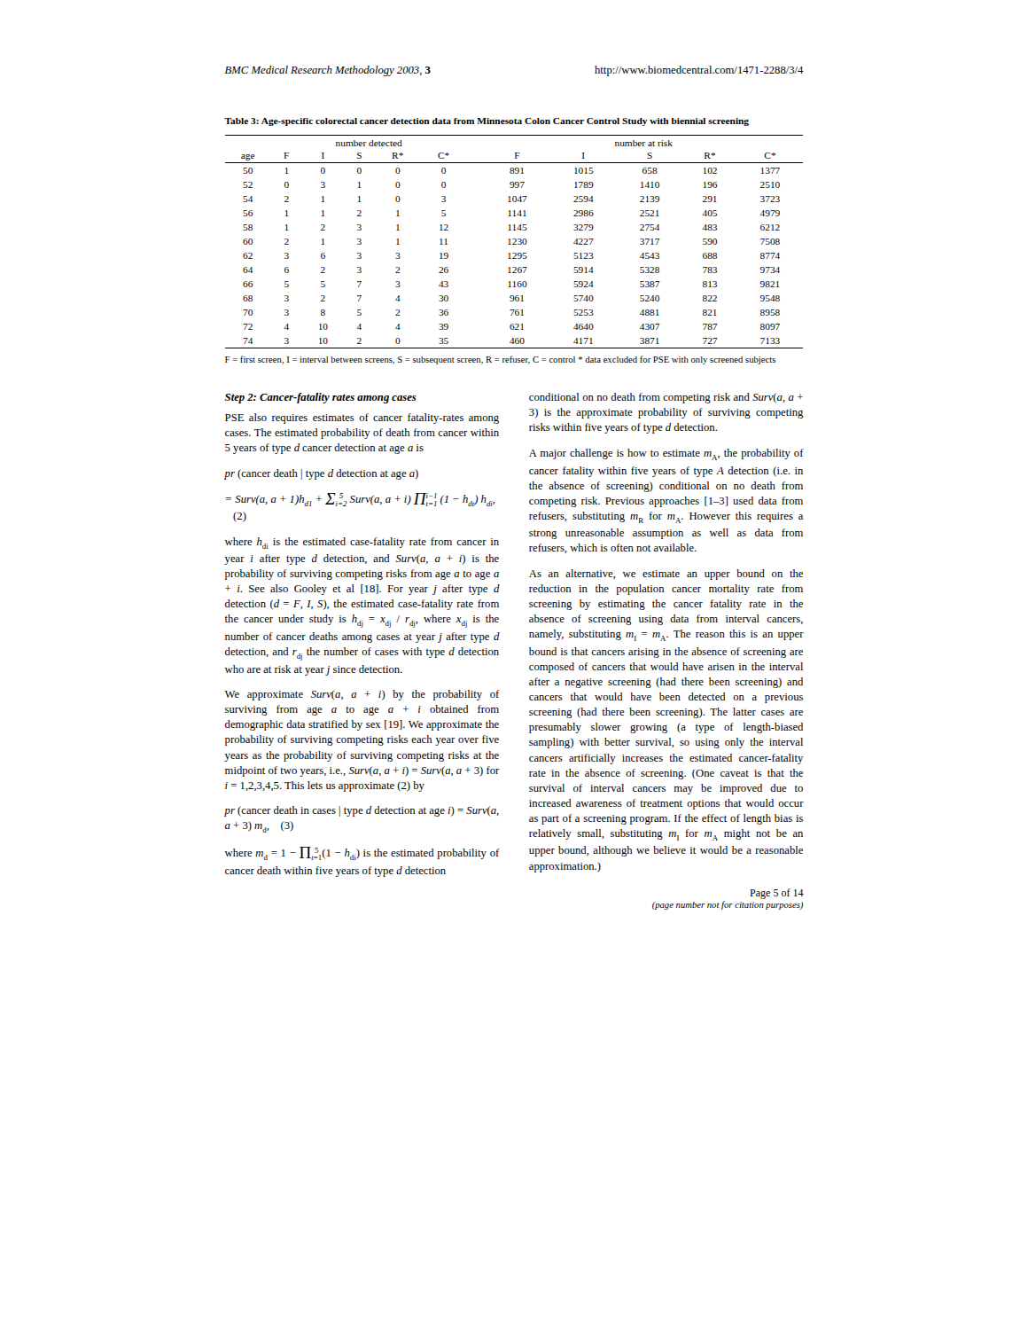BMC Medical Research Methodology 2003, 3
http://www.biomedcentral.com/1471-2288/3/4
Table 3: Age-specific colorectal cancer detection data from Minnesota Colon Cancer Control Study with biennial screening
| | number detected | | number at risk |
| --- | --- | --- | --- |
| age | F | I | S | R* | C* | | F | I | S | R* | C* |
| 50 | 1 | 0 | 0 | 0 | 0 | | 891 | 1015 | 658 | 102 | 1377 |
| 52 | 0 | 3 | 1 | 0 | 0 | | 997 | 1789 | 1410 | 196 | 2510 |
| 54 | 2 | 1 | 1 | 0 | 3 | | 1047 | 2594 | 2139 | 291 | 3723 |
| 56 | 1 | 1 | 2 | 1 | 5 | | 1141 | 2986 | 2521 | 405 | 4979 |
| 58 | 1 | 2 | 3 | 1 | 12 | | 1145 | 3279 | 2754 | 483 | 6212 |
| 60 | 2 | 1 | 3 | 1 | 11 | | 1230 | 4227 | 3717 | 590 | 7508 |
| 62 | 3 | 6 | 3 | 3 | 19 | | 1295 | 5123 | 4543 | 688 | 8774 |
| 64 | 6 | 2 | 3 | 2 | 26 | | 1267 | 5914 | 5328 | 783 | 9734 |
| 66 | 5 | 5 | 7 | 3 | 43 | | 1160 | 5924 | 5387 | 813 | 9821 |
| 68 | 3 | 2 | 7 | 4 | 30 | | 961 | 5740 | 5240 | 822 | 9548 |
| 70 | 3 | 8 | 5 | 2 | 36 | | 761 | 5253 | 4881 | 821 | 8958 |
| 72 | 4 | 10 | 4 | 4 | 39 | | 621 | 4640 | 4307 | 787 | 8097 |
| 74 | 3 | 10 | 2 | 0 | 35 | | 460 | 4171 | 3871 | 727 | 7133 |
F = first screen, I = interval between screens, S = subsequent screen, R = refuser, C = control * data excluded for PSE with only screened subjects
Step 2: Cancer-fatality rates among cases
PSE also requires estimates of cancer fatality-rates among cases. The estimated probability of death from cancer within 5 years of type d cancer detection at age a is
pr (cancer death | type d detection at age a)
= Surv(a, a + 1)hd1 + Σ 5 i=2 Surv(a, a + i) Πi−1 t=1 (1 − hdt) hdi, (2)
where hdi is the estimated case-fatality rate from cancer in year i after type d detection, and Surv(a, a + i) is the probability of surviving competing risks from age a to age a + i. See also Gooley et al [18]. For year j after type d detection (d = F, I, S), the estimated case-fatality rate from the cancer under study is hdj = xdj / rdj, where xdj is the number of cancer deaths among cases at year j after type d detection, and rdj the number of cases with type d detection who are at risk at year j since detection.
We approximate Surv(a, a + i) by the probability of surviving from age a to age a + i obtained from demographic data stratified by sex [19]. We approximate the probability of surviving competing risks each year over five years as the probability of surviving competing risks at the midpoint of two years, i.e., Surv(a, a + i) = Surv(a, a + 3) for i = 1,2,3,4,5. This lets us approximate (2) by
pr (cancer death in cases | type d detection at age i) = Surv(a, a + 3) md, (3)
where md = 1 − Π 5 t=1(1 − hdi) is the estimated probability of cancer death within five years of type d detection
conditional on no death from competing risk and Surv(a, a + 3) is the approximate probability of surviving competing risks within five years of type d detection.
A major challenge is how to estimate mA, the probability of cancer fatality within five years of type A detection (i.e. in the absence of screening) conditional on no death from competing risk. Previous approaches [1–3] used data from refusers, substituting mR for mA. However this requires a strong unreasonable assumption as well as data from refusers, which is often not available.
As an alternative, we estimate an upper bound on the reduction in the population cancer mortality rate from screening by estimating the cancer fatality rate in the absence of screening using data from interval cancers, namely, substituting mI = mA. The reason this is an upper bound is that cancers arising in the absence of screening are composed of cancers that would have arisen in the interval after a negative screening (had there been screening) and cancers that would have been detected on a previous screening (had there been screening). The latter cases are presumably slower growing (a type of length-biased sampling) with better survival, so using only the interval cancers artificially increases the estimated cancer-fatality rate in the absence of screening. (One caveat is that the survival of interval cancers may be improved due to increased awareness of treatment options that would occur as part of a screening program. If the effect of length bias is relatively small, substituting mI for mA might not be an upper bound, although we believe it would be a reasonable approximation.)
Page 5 of 14
(page number not for citation purposes)